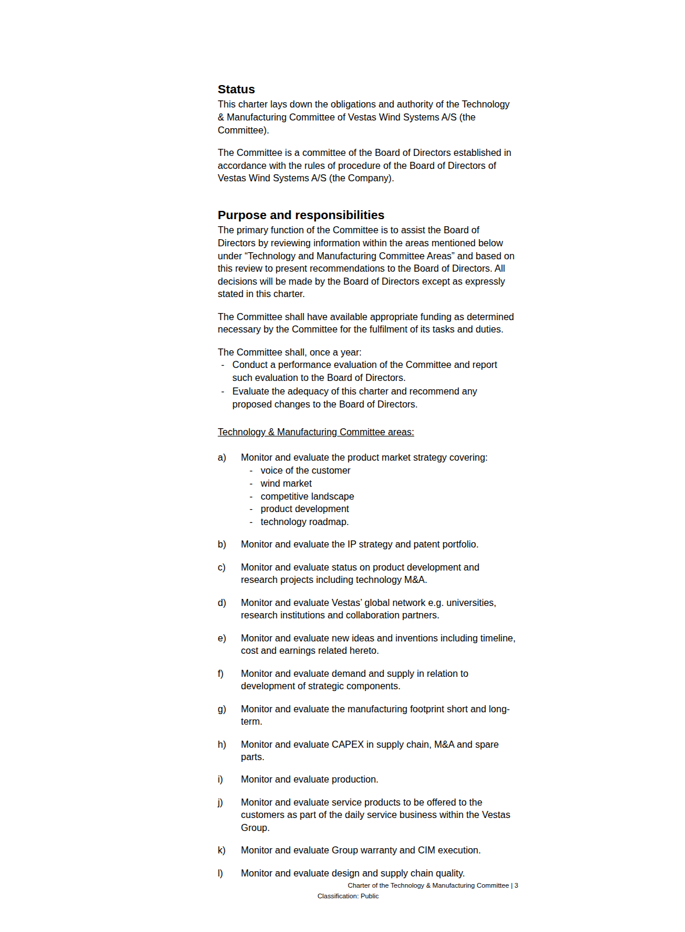Status
This charter lays down the obligations and authority of the Technology & Manufacturing Committee of Vestas Wind Systems A/S (the Committee).
The Committee is a committee of the Board of Directors established in accordance with the rules of procedure of the Board of Directors of Vestas Wind Systems A/S (the Company).
Purpose and responsibilities
The primary function of the Committee is to assist the Board of Directors by reviewing information within the areas mentioned below under “Technology and Manufacturing Committee Areas” and based on this review to present recommendations to the Board of Directors. All decisions will be made by the Board of Directors except as expressly stated in this charter.
The Committee shall have available appropriate funding as determined necessary by the Committee for the fulfilment of its tasks and duties.
The Committee shall, once a year:
Conduct a performance evaluation of the Committee and report such evaluation to the Board of Directors.
Evaluate the adequacy of this charter and recommend any proposed changes to the Board of Directors.
Technology & Manufacturing Committee areas:
Monitor and evaluate the product market strategy covering:
voice of the customer
wind market
competitive landscape
product development
technology roadmap.
Monitor and evaluate the IP strategy and patent portfolio.
Monitor and evaluate status on product development and research projects including technology M&A.
Monitor and evaluate Vestas’ global network e.g. universities, research institutions and collaboration partners.
Monitor and evaluate new ideas and inventions including timeline, cost and earnings related hereto.
Monitor and evaluate demand and supply in relation to development of strategic components.
Monitor and evaluate the manufacturing footprint short and long-term.
Monitor and evaluate CAPEX in supply chain, M&A and spare parts.
Monitor and evaluate production.
Monitor and evaluate service products to be offered to the customers as part of the daily service business within the Vestas Group.
Monitor and evaluate Group warranty and CIM execution.
Monitor and evaluate design and supply chain quality.
Charter of the Technology & Manufacturing Committee | 3
Classification: Public